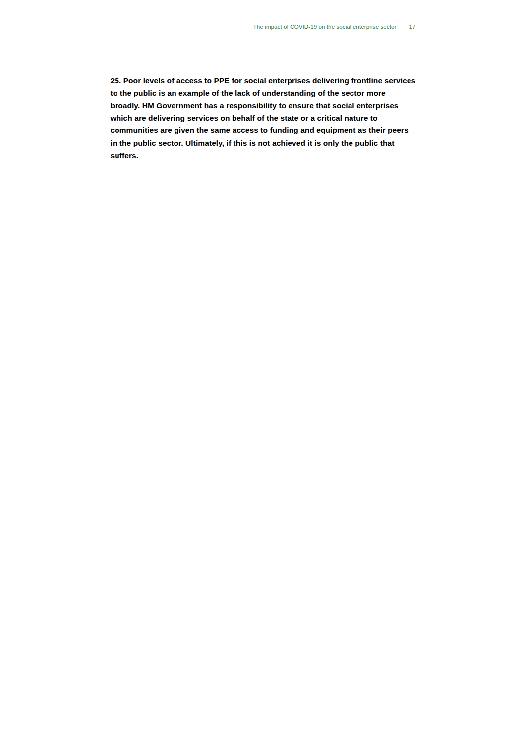The impact of COVID-19 on the social enterprise sector17
25. Poor levels of access to PPE for social enterprises delivering frontline services to the public is an example of the lack of understanding of the sector more broadly. HM Government has a responsibility to ensure that social enterprises which are delivering services on behalf of the state or a critical nature to communities are given the same access to funding and equipment as their peers in the public sector. Ultimately, if this is not achieved it is only the public that suffers.